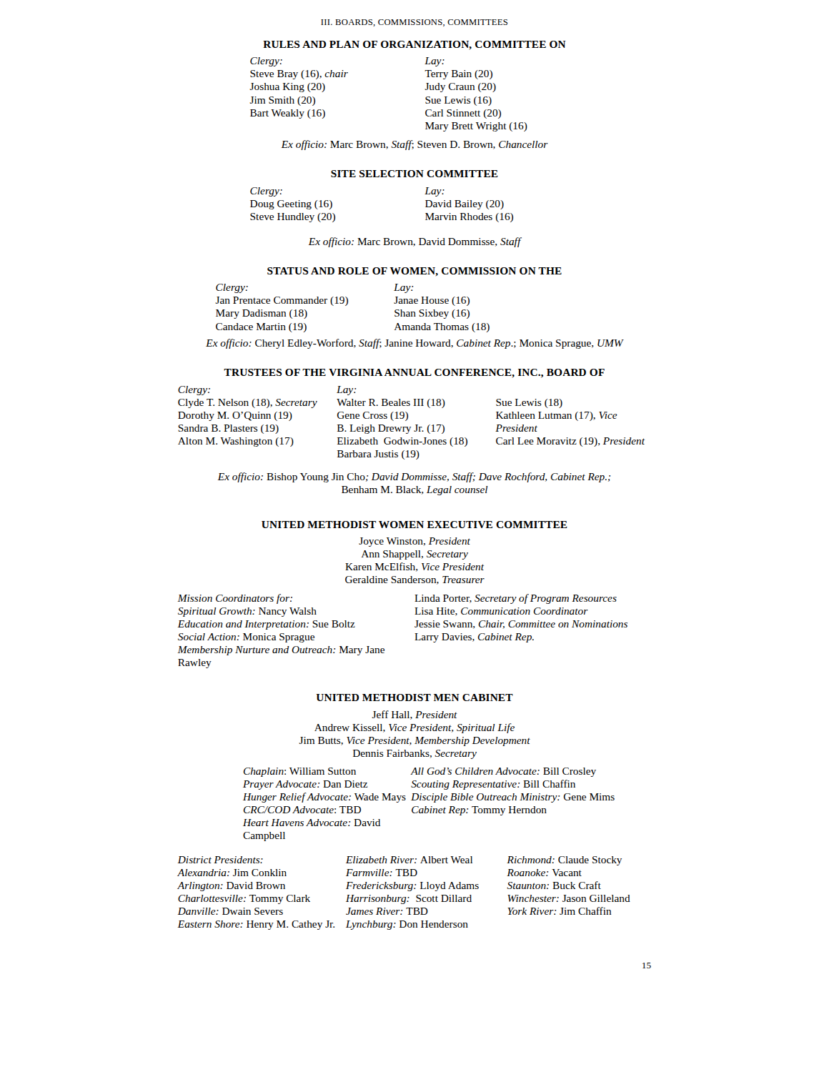III. BOARDS, COMMISSIONS, COMMITTEES
RULES AND PLAN OF ORGANIZATION, COMMITTEE ON
Clergy:
Steve Bray (16), chair
Joshua King (20)
Jim Smith (20)
Bart Weakly (16)
Lay:
Terry Bain (20)
Judy Craun (20)
Sue Lewis (16)
Carl Stinnett (20)
Mary Brett Wright (16)
Ex officio: Marc Brown, Staff; Steven D. Brown, Chancellor
SITE SELECTION COMMITTEE
Clergy:
Doug Geeting (16)
Steve Hundley (20)
Lay:
David Bailey (20)
Marvin Rhodes (16)
Ex officio: Marc Brown, David Dommisse, Staff
STATUS AND ROLE OF WOMEN, COMMISSION ON THE
Clergy:
Jan Prentace Commander (19)
Mary Dadisman (18)
Candace Martin (19)
Lay:
Janae House (16)
Shan Sixbey (16)
Amanda Thomas (18)
Ex officio: Cheryl Edley-Worford, Staff; Janine Howard, Cabinet Rep.; Monica Sprague, UMW
TRUSTEES OF THE VIRGINIA ANNUAL CONFERENCE, INC., BOARD OF
Clergy:
Clyde T. Nelson (18), Secretary
Dorothy M. O’Quinn (19)
Sandra B. Plasters (19)
Alton M. Washington (17)
Lay:
Walter R. Beales III (18)
Gene Cross (19)
B. Leigh Drewry Jr. (17)
Elizabeth Godwin-Jones (18)
Barbara Justis (19)
Sue Lewis (18)
Kathleen Lutman (17), Vice
President
Carl Lee Moravitz (19), President
Ex officio: Bishop Young Jin Cho; David Dommisse, Staff; Dave Rochford, Cabinet Rep.;
Benham M. Black, Legal counsel
UNITED METHODIST WOMEN EXECUTIVE COMMITTEE
Joyce Winston, President
Ann Shappell, Secretary
Karen McElfish, Vice President
Geraldine Sanderson, Treasurer
Mission Coordinators for:
Spiritual Growth: Nancy Walsh
Education and Interpretation: Sue Boltz
Social Action: Monica Sprague
Membership Nurture and Outreach: Mary Jane Rawley
Linda Porter, Secretary of Program Resources
Lisa Hite, Communication Coordinator
Jessie Swann, Chair, Committee on Nominations
Larry Davies, Cabinet Rep.
UNITED METHODIST MEN CABINET
Jeff Hall, President
Andrew Kissell, Vice President, Spiritual Life
Jim Butts, Vice President, Membership Development
Dennis Fairbanks, Secretary
Chaplain: William Sutton
Prayer Advocate: Dan Dietz
Hunger Relief Advocate: Wade Mays
CRC/COD Advocate: TBD
Heart Havens Advocate: David Campbell
All God’s Children Advocate: Bill Crosley
Scouting Representative: Bill Chaffin
Disciple Bible Outreach Ministry: Gene Mims
Cabinet Rep: Tommy Herndon
District Presidents:
Alexandria: Jim Conklin
Arlington: David Brown
Charlottesville: Tommy Clark
Danville: Dwain Severs
Eastern Shore: Henry M. Cathey Jr.
Elizabeth River: Albert Weal
Farmville: TBD
Fredericksburg: Lloyd Adams
Harrisonburg: Scott Dillard
James River: TBD
Lynchburg: Don Henderson
Richmond: Claude Stocky
Roanoke: Vacant
Staunton: Buck Craft
Winchester: Jason Gilleland
York River: Jim Chaffin
15